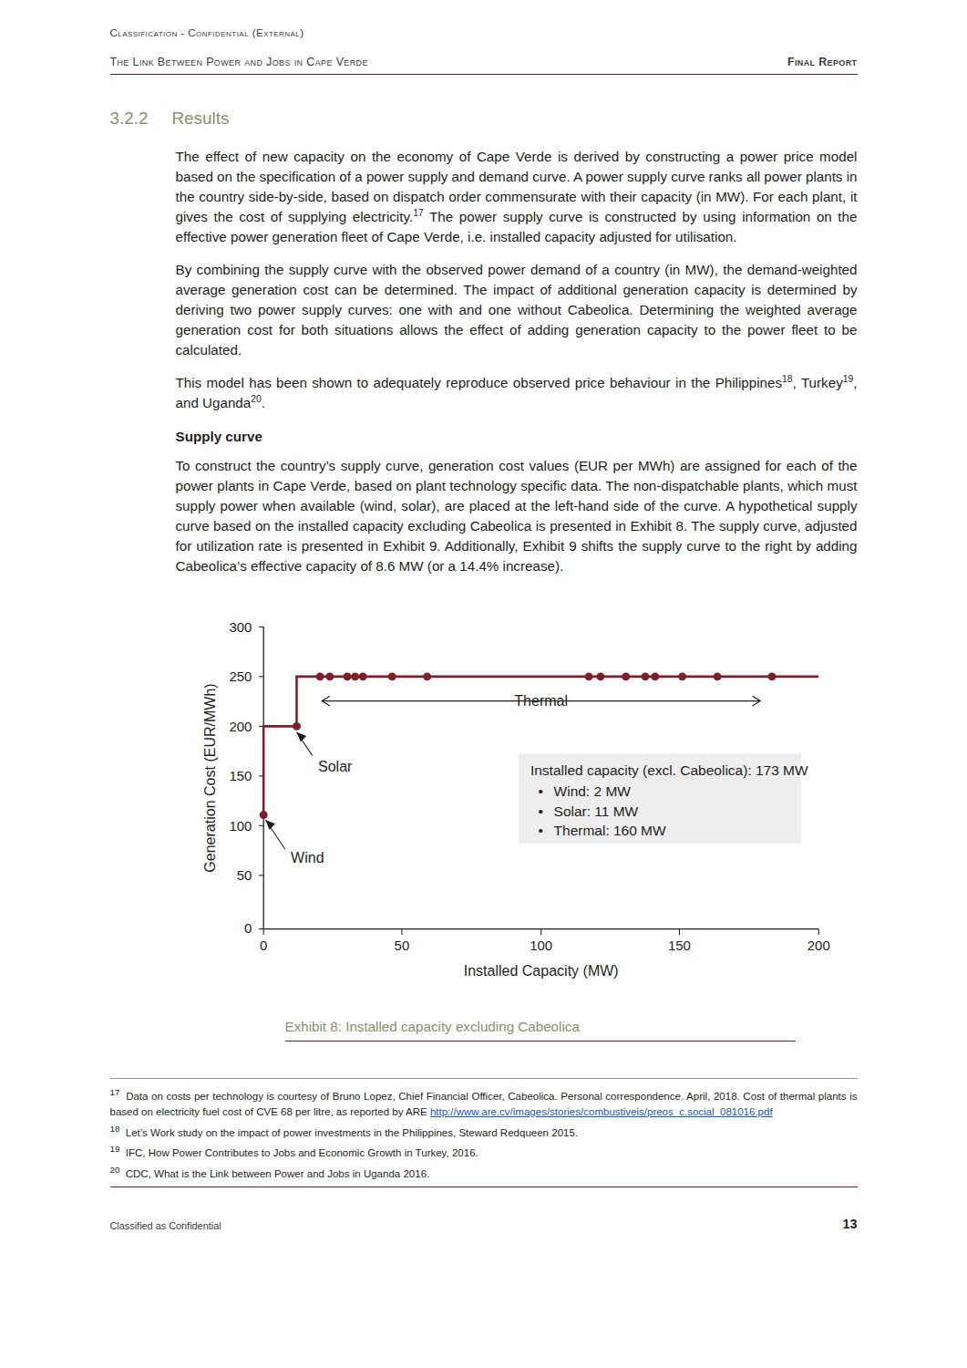Classification - Confidential (External)
The Link Between Power and Jobs in Cape Verde Final Report
3.2.2 Results
The effect of new capacity on the economy of Cape Verde is derived by constructing a power price model based on the specification of a power supply and demand curve. A power supply curve ranks all power plants in the country side-by-side, based on dispatch order commensurate with their capacity (in MW). For each plant, it gives the cost of supplying electricity.17 The power supply curve is constructed by using information on the effective power generation fleet of Cape Verde, i.e. installed capacity adjusted for utilisation.
By combining the supply curve with the observed power demand of a country (in MW), the demand-weighted average generation cost can be determined. The impact of additional generation capacity is determined by deriving two power supply curves: one with and one without Cabeolica. Determining the weighted average generation cost for both situations allows the effect of adding generation capacity to the power fleet to be calculated.
This model has been shown to adequately reproduce observed price behaviour in the Philippines18, Turkey19, and Uganda20.
Supply curve
To construct the country’s supply curve, generation cost values (EUR per MWh) are assigned for each of the power plants in Cape Verde, based on plant technology specific data. The non-dispatchable plants, which must supply power when available (wind, solar), are placed at the left-hand side of the curve. A hypothetical supply curve based on the installed capacity excluding Cabeolica is presented in Exhibit 8. The supply curve, adjusted for utilization rate is presented in Exhibit 9. Additionally, Exhibit 9 shifts the supply curve to the right by adding Cabeolica’s effective capacity of 8.6 MW (or a 14.4% increase).
300 250 200 150 100 50 0 0 50 100 150 200 Installed Capacity (MW) Generation Cost (EUR/MWh) Thermal Solar Wind Installed capacity (excl. Cabeolica): 173 MW • Wind: 2 MW • Solar: 11 MW • Thermal: 160 MW
Exhibit 8: Installed capacity excluding Cabeolica
17 Data on costs per technology is courtesy of Bruno Lopez, Chief Financial Officer, Cabeolica. Personal correspondence. April, 2018. Cost of thermal plants is based on electricity fuel cost of CVE 68 per litre, as reported by ARE http://www.are.cv/images/stories/combustiveis/preos_c.social_081016.pdf
18 Let’s Work study on the impact of power investments in the Philippines, Steward Redqueen 2015.
19 IFC, How Power Contributes to Jobs and Economic Growth in Turkey, 2016.
20 CDC, What is the Link between Power and Jobs in Uganda 2016.
Classified as Confidential 13